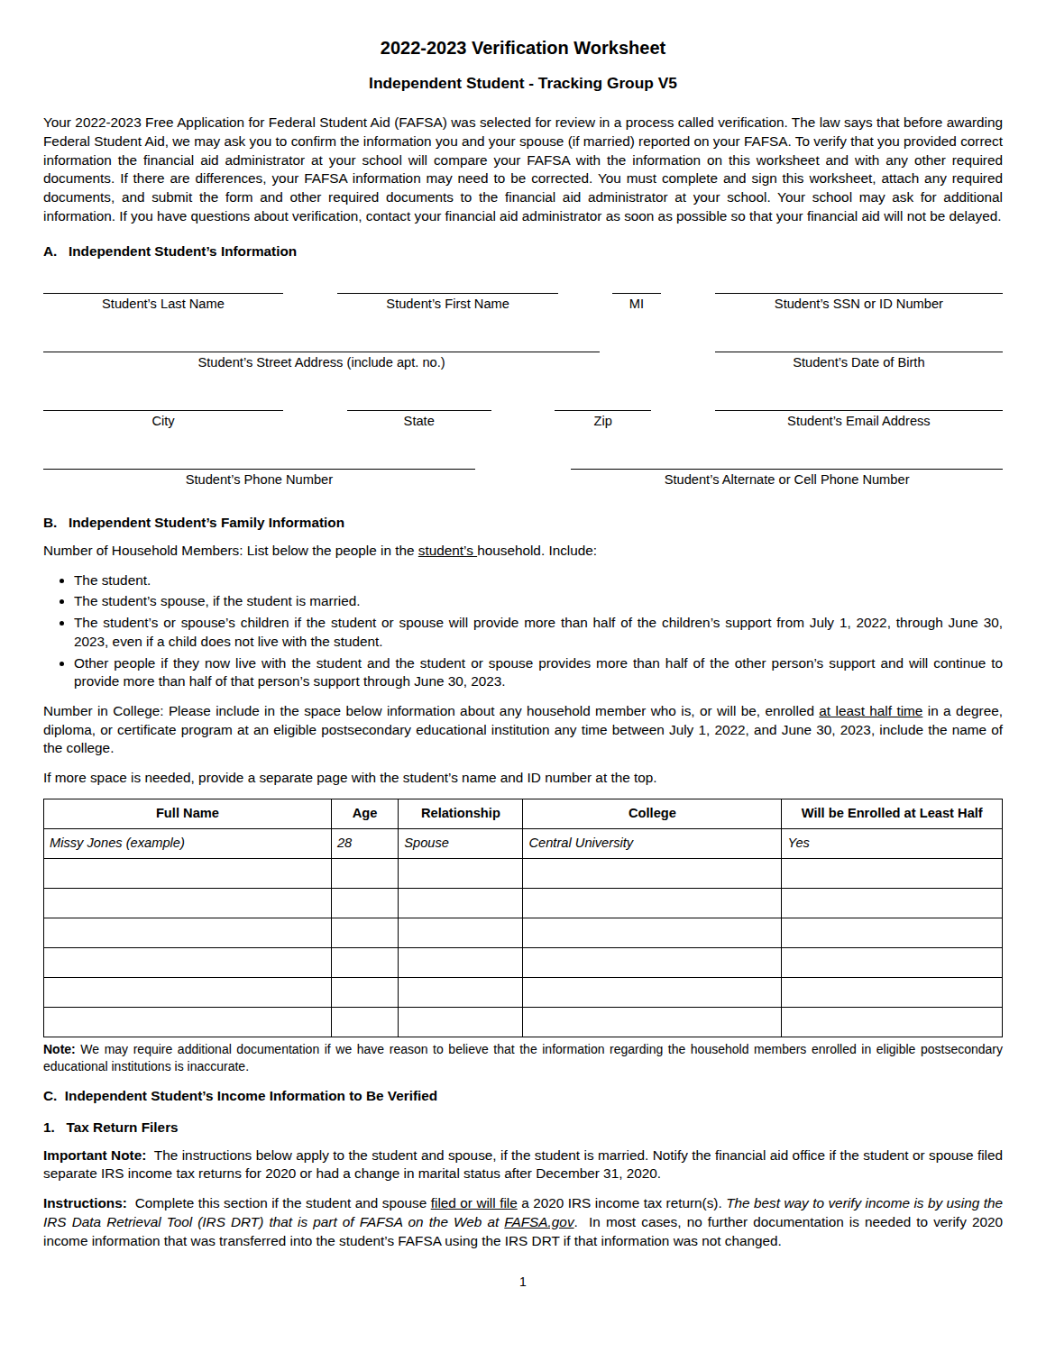2022-2023 Verification Worksheet
Independent Student - Tracking Group V5
Your 2022-2023 Free Application for Federal Student Aid (FAFSA) was selected for review in a process called verification. The law says that before awarding Federal Student Aid, we may ask you to confirm the information you and your spouse (if married) reported on your FAFSA. To verify that you provided correct information the financial aid administrator at your school will compare your FAFSA with the information on this worksheet and with any other required documents. If there are differences, your FAFSA information may need to be corrected. You must complete and sign this worksheet, attach any required documents, and submit the form and other required documents to the financial aid administrator at your school. Your school may ask for additional information. If you have questions about verification, contact your financial aid administrator as soon as possible so that your financial aid will not be delayed.
A. Independent Student’s Information
| Student’s Last Name | | Student’s First Name | | MI | | Student’s SSN or ID Number |
| Student’s Street Address (include apt. no.) | | Student’s Date of Birth |
| City | | State | | Zip | | Student’s Email Address |
| Student’s Phone Number | | Student’s Alternate or Cell Phone Number |
B. Independent Student’s Family Information
Number of Household Members: List below the people in the student’s household. Include:
The student.
The student’s spouse, if the student is married.
The student’s or spouse’s children if the student or spouse will provide more than half of the children’s support from July 1, 2022, through June 30, 2023, even if a child does not live with the student.
Other people if they now live with the student and the student or spouse provides more than half of the other person’s support and will continue to provide more than half of that person’s support through June 30, 2023.
Number in College: Please include in the space below information about any household member who is, or will be, enrolled at least half time in a degree, diploma, or certificate program at an eligible postsecondary educational institution any time between July 1, 2022, and June 30, 2023, include the name of the college.
If more space is needed, provide a separate page with the student’s name and ID number at the top.
| Full Name | Age | Relationship | College | Will be Enrolled at Least Half |
| --- | --- | --- | --- | --- |
| Missy Jones (example) | 28 | Spouse | Central University | Yes |
Note: We may require additional documentation if we have reason to believe that the information regarding the household members enrolled in eligible postsecondary educational institutions is inaccurate.
C. Independent Student’s Income Information to Be Verified
1. Tax Return Filers
Important Note: The instructions below apply to the student and spouse, if the student is married. Notify the financial aid office if the student or spouse filed separate IRS income tax returns for 2020 or had a change in marital status after December 31, 2020.
Instructions: Complete this section if the student and spouse filed or will file a 2020 IRS income tax return(s). The best way to verify income is by using the IRS Data Retrieval Tool (IRS DRT) that is part of FAFSA on the Web at FAFSA.gov. In most cases, no further documentation is needed to verify 2020 income information that was transferred into the student’s FAFSA using the IRS DRT if that information was not changed.
1